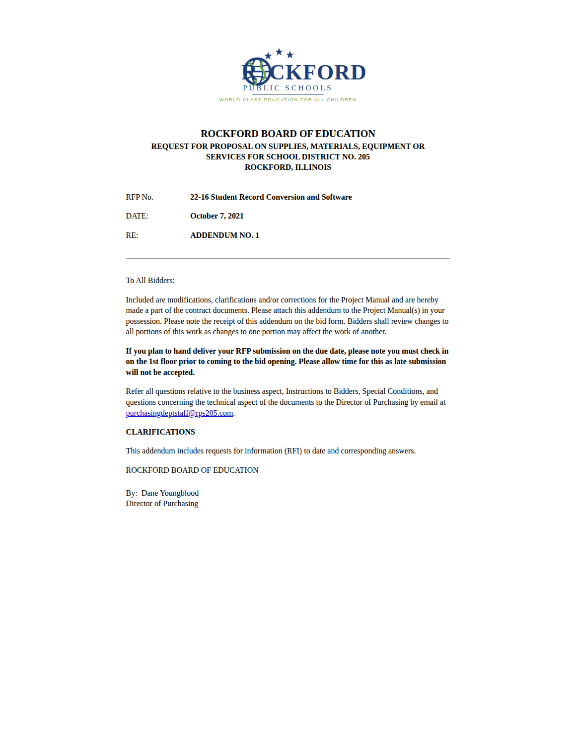R CKFORD PUBLIC SCHOOLS WORLD-CLASS EDUCATION FOR ALL CHILDREN
ROCKFORD BOARD OF EDUCATION
REQUEST FOR PROPOSAL ON SUPPLIES, MATERIALS, EQUIPMENT OR
SERVICES FOR SCHOOL DISTRICT NO. 205
ROCKFORD, ILLINOIS
| RFP No. | 22-16 Student Record Conversion and Software |
| DATE: | October 7, 2021 |
| RE: | ADDENDUM NO. 1 |
To All Bidders:
Included are modifications, clarifications and/or corrections for the Project Manual and are hereby made a part of the contract documents. Please attach this addendum to the Project Manual(s) in your possession. Please note the receipt of this addendum on the bid form. Bidders shall review changes to all portions of this work as changes to one portion may affect the work of another.
If you plan to hand deliver your RFP submission on the due date, please note you must check in on the 1st floor prior to coming to the bid opening. Please allow time for this as late submission will not be accepted.
Refer all questions relative to the business aspect, Instructions to Bidders, Special Conditions, and questions concerning the technical aspect of the documents to the Director of Purchasing by email at purchasingdeptstaff@rps205.com.
CLARIFICATIONS
This addendum includes requests for information (RFI) to date and corresponding answers.
ROCKFORD BOARD OF EDUCATION
By: Dane Youngblood
Director of Purchasing